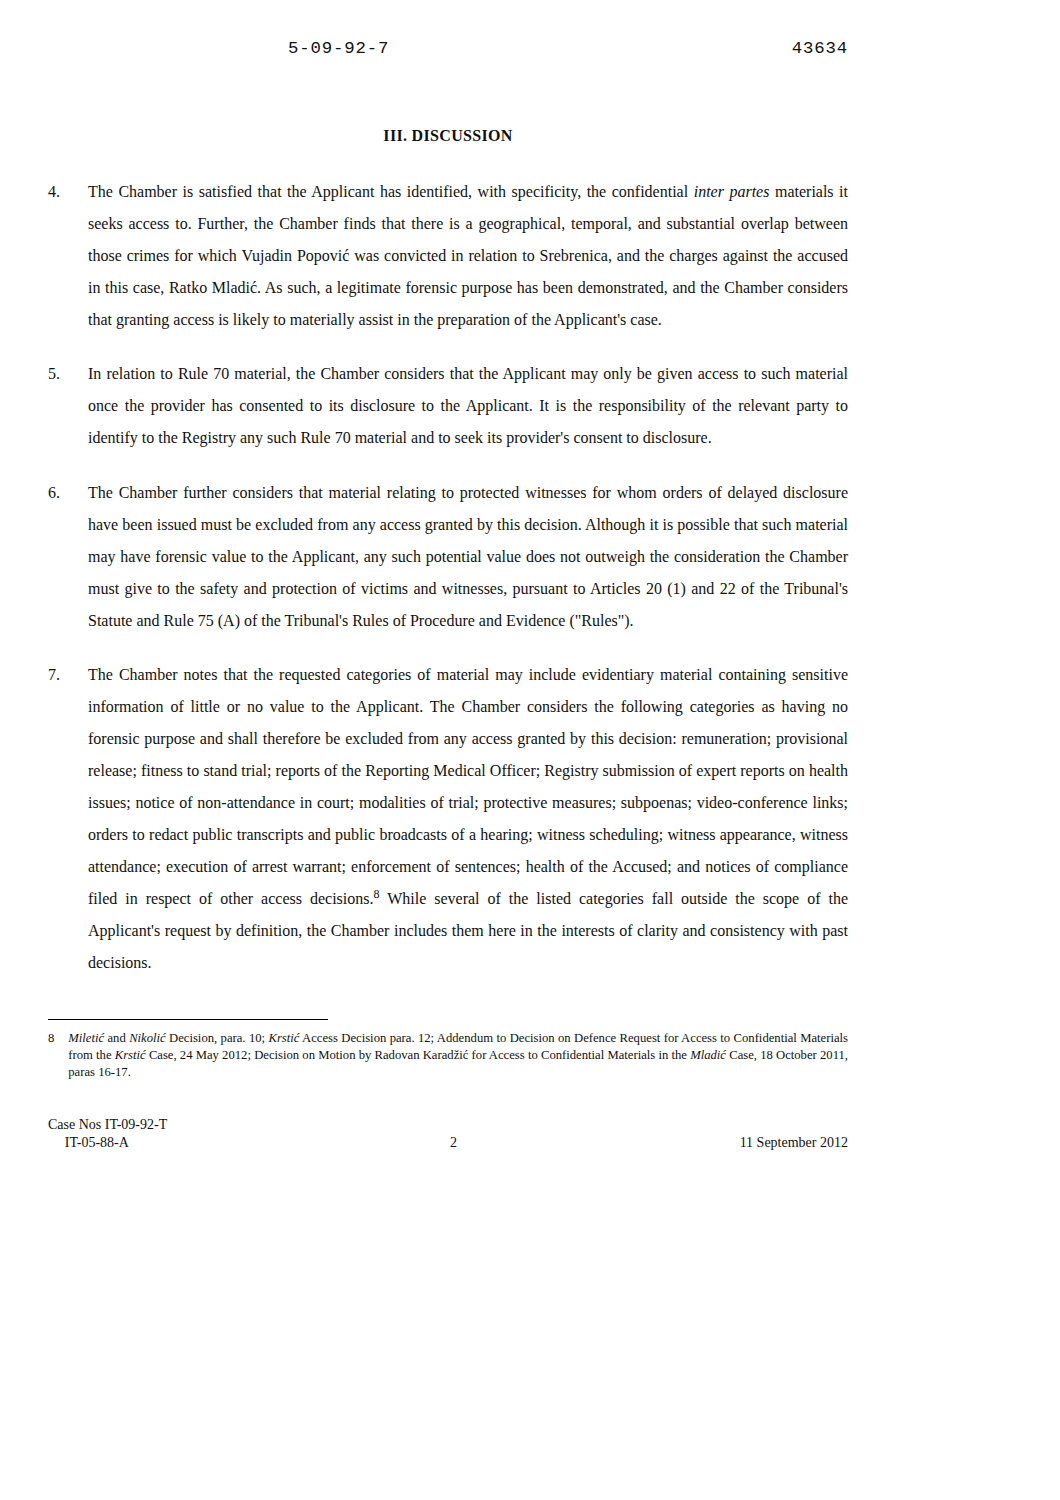5-09-92-7
43634
III. DISCUSSION
4.
The Chamber is satisfied that the Applicant has identified, with specificity, the confidential inter partes materials it seeks access to. Further, the Chamber finds that there is a geographical, temporal, and substantial overlap between those crimes for which Vujadin Popović was convicted in relation to Srebrenica, and the charges against the accused in this case, Ratko Mladić. As such, a legitimate forensic purpose has been demonstrated, and the Chamber considers that granting access is likely to materially assist in the preparation of the Applicant's case.
5.
In relation to Rule 70 material, the Chamber considers that the Applicant may only be given access to such material once the provider has consented to its disclosure to the Applicant. It is the responsibility of the relevant party to identify to the Registry any such Rule 70 material and to seek its provider's consent to disclosure.
6.
The Chamber further considers that material relating to protected witnesses for whom orders of delayed disclosure have been issued must be excluded from any access granted by this decision. Although it is possible that such material may have forensic value to the Applicant, any such potential value does not outweigh the consideration the Chamber must give to the safety and protection of victims and witnesses, pursuant to Articles 20 (1) and 22 of the Tribunal's Statute and Rule 75 (A) of the Tribunal's Rules of Procedure and Evidence ("Rules").
7.
The Chamber notes that the requested categories of material may include evidentiary material containing sensitive information of little or no value to the Applicant. The Chamber considers the following categories as having no forensic purpose and shall therefore be excluded from any access granted by this decision: remuneration; provisional release; fitness to stand trial; reports of the Reporting Medical Officer; Registry submission of expert reports on health issues; notice of non-attendance in court; modalities of trial; protective measures; subpoenas; video-conference links; orders to redact public transcripts and public broadcasts of a hearing; witness scheduling; witness appearance, witness attendance; execution of arrest warrant; enforcement of sentences; health of the Accused; and notices of compliance filed in respect of other access decisions.8 While several of the listed categories fall outside the scope of the Applicant's request by definition, the Chamber includes them here in the interests of clarity and consistency with past decisions.
8
Miletić and Nikolić Decision, para. 10; Krstić Access Decision para. 12; Addendum to Decision on Defence Request for Access to Confidential Materials from the Krstić Case, 24 May 2012; Decision on Motion by Radovan Karadžić for Access to Confidential Materials in the Mladić Case, 18 October 2011, paras 16-17.
Case Nos IT-09-92-T
IT-05-88-A
2
11 September 2012